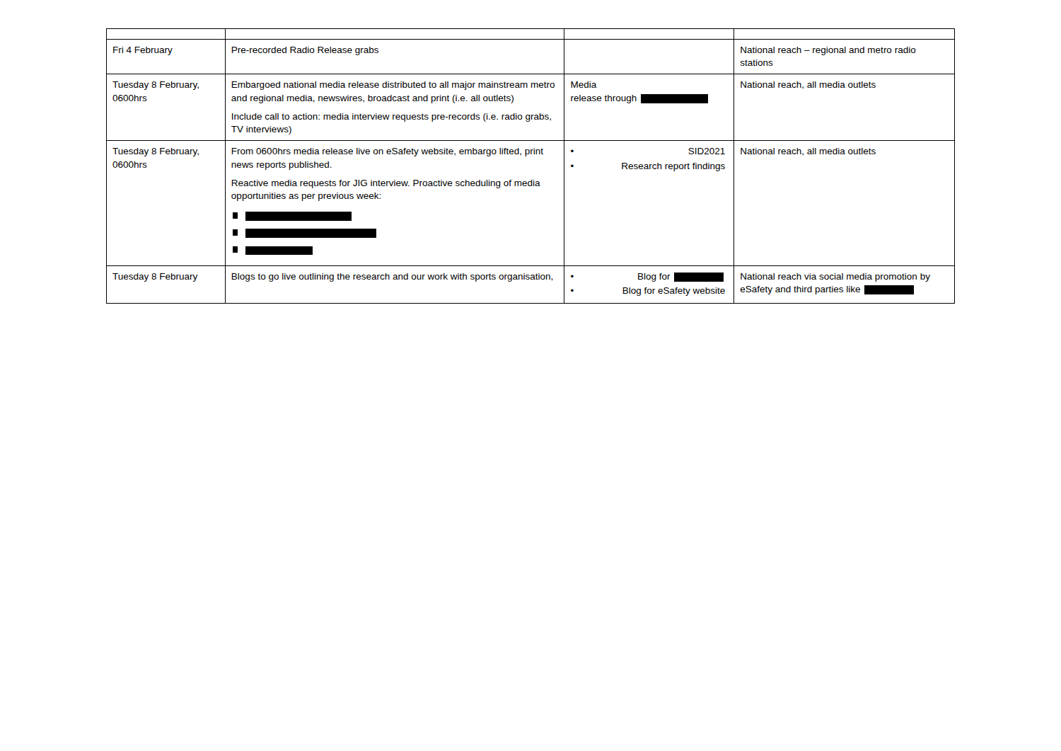| Fri 4 February | Pre-recorded Radio Release grabs | | National reach – regional and metro radio stations |
| Tuesday 8 February, 0600hrs | Embargoed national media release distributed to all major mainstream metro and regional media, newswires, broadcast and print (i.e. all outlets) Include call to action: media interview requests pre-records (i.e. radio grabs, TV interviews) | Media release through | National reach, all media outlets |
| Tuesday 8 February, 0600hrs | From 0600hrs media release live on eSafety website, embargo lifted, print news reports published. Reactive media requests for JIG interview. Proactive scheduling of media opportunities as per previous week: | SID2021 Research report findings | National reach, all media outlets |
| Tuesday 8 February | Blogs to go live outlining the research and our work with sports organisation, | Blog for Blog for eSafety website | National reach via social media promotion by eSafety and third parties like |